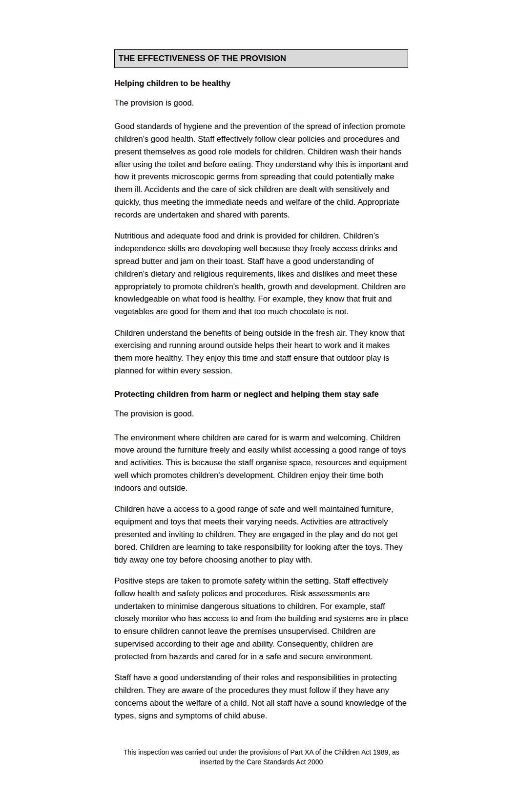THE EFFECTIVENESS OF THE PROVISION
Helping children to be healthy
The provision is good.
Good standards of hygiene and the prevention of the spread of infection promote children's good health. Staff effectively follow clear policies and procedures and present themselves as good role models for children. Children wash their hands after using the toilet and before eating. They understand why this is important and how it prevents microscopic germs from spreading that could potentially make them ill. Accidents and the care of sick children are dealt with sensitively and quickly, thus meeting the immediate needs and welfare of the child. Appropriate records are undertaken and shared with parents.
Nutritious and adequate food and drink is provided for children. Children's independence skills are developing well because they freely access drinks and spread butter and jam on their toast. Staff have a good understanding of children's dietary and religious requirements, likes and dislikes and meet these appropriately to promote children's health, growth and development. Children are knowledgeable on what food is healthy. For example, they know that fruit and vegetables are good for them and that too much chocolate is not.
Children understand the benefits of being outside in the fresh air. They know that exercising and running around outside helps their heart to work and it makes them more healthy. They enjoy this time and staff ensure that outdoor play is planned for within every session.
Protecting children from harm or neglect and helping them stay safe
The provision is good.
The environment where children are cared for is warm and welcoming. Children move around the furniture freely and easily whilst accessing a good range of toys and activities. This is because the staff organise space, resources and equipment well which promotes children's development. Children enjoy their time both indoors and outside.
Children have a access to a good range of safe and well maintained furniture, equipment and toys that meets their varying needs. Activities are attractively presented and inviting to children. They are engaged in the play and do not get bored. Children are learning to take responsibility for looking after the toys. They tidy away one toy before choosing another to play with.
Positive steps are taken to promote safety within the setting. Staff effectively follow health and safety polices and procedures. Risk assessments are undertaken to minimise dangerous situations to children. For example, staff closely monitor who has access to and from the building and systems are in place to ensure children cannot leave the premises unsupervised. Children are supervised according to their age and ability. Consequently, children are protected from hazards and cared for in a safe and secure environment.
Staff have a good understanding of their roles and responsibilities in protecting children. They are aware of the procedures they must follow if they have any concerns about the welfare of a child. Not all staff have a sound knowledge of the types, signs and symptoms of child abuse.
This inspection was carried out under the provisions of Part XA of the Children Act 1989, as inserted by the Care Standards Act 2000